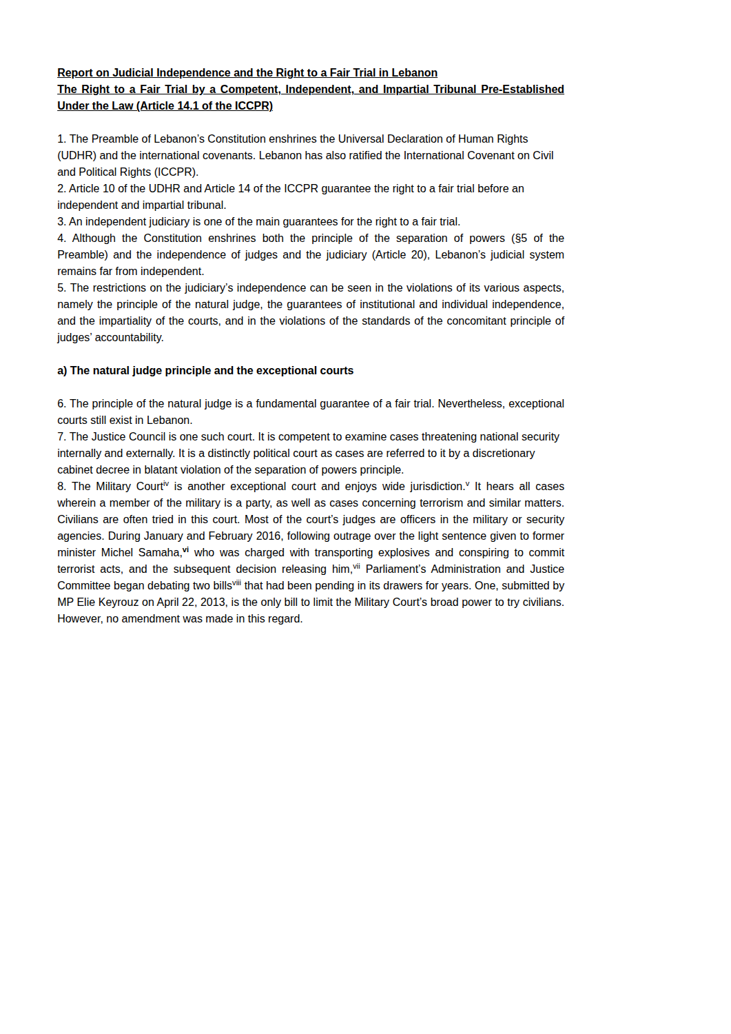Report on Judicial Independence and the Right to a Fair Trial in Lebanon
The Right to a Fair Trial by a Competent, Independent, and Impartial Tribunal Pre-Established Under the Law (Article 14.1 of the ICCPR)
1. The Preamble of Lebanon’s Constitution enshrines the Universal Declaration of Human Rights (UDHR) and the international covenants. Lebanon has also ratified the International Covenant on Civil and Political Rights (ICCPR).
2. Article 10 of the UDHR and Article 14 of the ICCPR guarantee the right to a fair trial before an independent and impartial tribunal.
3. An independent judiciary is one of the main guarantees for the right to a fair trial.
4. Although the Constitution enshrines both the principle of the separation of powers (§5 of the Preamble) and the independence of judges and the judiciary (Article 20), Lebanon’s judicial system remains far from independent.
5. The restrictions on the judiciary’s independence can be seen in the violations of its various aspects, namely the principle of the natural judge, the guarantees of institutional and individual independence, and the impartiality of the courts, and in the violations of the standards of the concomitant principle of judges’ accountability.
a) The natural judge principle and the exceptional courts
6. The principle of the natural judge is a fundamental guarantee of a fair trial. Nevertheless, exceptional courts still exist in Lebanon.
7. The Justice Council is one such court. It is competent to examine cases threatening national security internally and externally. It is a distinctly political court as cases are referred to it by a discretionary cabinet decree in blatant violation of the separation of powers principle.
8. The Military Courtiv is another exceptional court and enjoys wide jurisdiction.v It hears all cases wherein a member of the military is a party, as well as cases concerning terrorism and similar matters. Civilians are often tried in this court. Most of the court’s judges are officers in the military or security agencies. During January and February 2016, following outrage over the light sentence given to former minister Michel Samaha,vi who was charged with transporting explosives and conspiring to commit terrorist acts, and the subsequent decision releasing him,vii Parliament’s Administration and Justice Committee began debating two billsviii that had been pending in its drawers for years. One, submitted by MP Elie Keyrouz on April 22, 2013, is the only bill to limit the Military Court’s broad power to try civilians. However, no amendment was made in this regard.